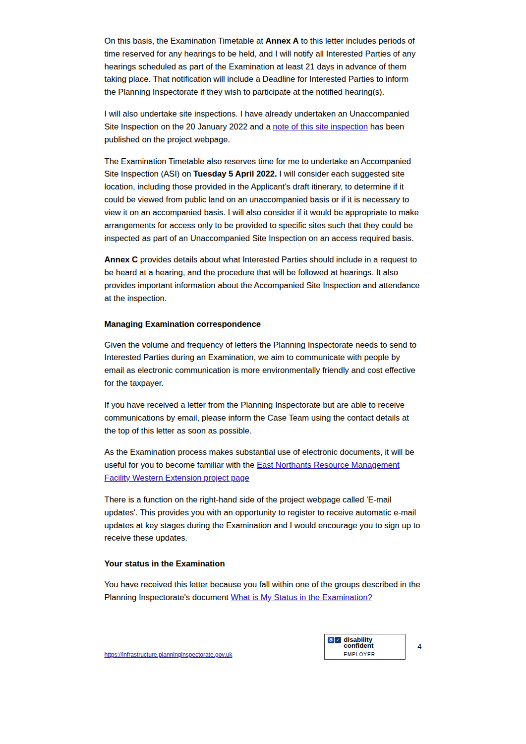On this basis, the Examination Timetable at Annex A to this letter includes periods of time reserved for any hearings to be held, and I will notify all Interested Parties of any hearings scheduled as part of the Examination at least 21 days in advance of them taking place. That notification will include a Deadline for Interested Parties to inform the Planning Inspectorate if they wish to participate at the notified hearing(s).
I will also undertake site inspections. I have already undertaken an Unaccompanied Site Inspection on the 20 January 2022 and a note of this site inspection has been published on the project webpage.
The Examination Timetable also reserves time for me to undertake an Accompanied Site Inspection (ASI) on Tuesday 5 April 2022. I will consider each suggested site location, including those provided in the Applicant's draft itinerary, to determine if it could be viewed from public land on an unaccompanied basis or if it is necessary to view it on an accompanied basis. I will also consider if it would be appropriate to make arrangements for access only to be provided to specific sites such that they could be inspected as part of an Unaccompanied Site Inspection on an access required basis.
Annex C provides details about what Interested Parties should include in a request to be heard at a hearing, and the procedure that will be followed at hearings. It also provides important information about the Accompanied Site Inspection and attendance at the inspection.
Managing Examination correspondence
Given the volume and frequency of letters the Planning Inspectorate needs to send to Interested Parties during an Examination, we aim to communicate with people by email as electronic communication is more environmentally friendly and cost effective for the taxpayer.
If you have received a letter from the Planning Inspectorate but are able to receive communications by email, please inform the Case Team using the contact details at the top of this letter as soon as possible.
As the Examination process makes substantial use of electronic documents, it will be useful for you to become familiar with the East Northants Resource Management Facility Western Extension project page
There is a function on the right-hand side of the project webpage called 'E-mail updates'. This provides you with an opportunity to register to receive automatic e-mail updates at key stages during the Examination and I would encourage you to sign up to receive these updates.
Your status in the Examination
You have received this letter because you fall within one of the groups described in the Planning Inspectorate's document What is My Status in the Examination?
https://infrastructure.planninginspectorate.gov.uk
♿✓disability confident EMPLOYER
4